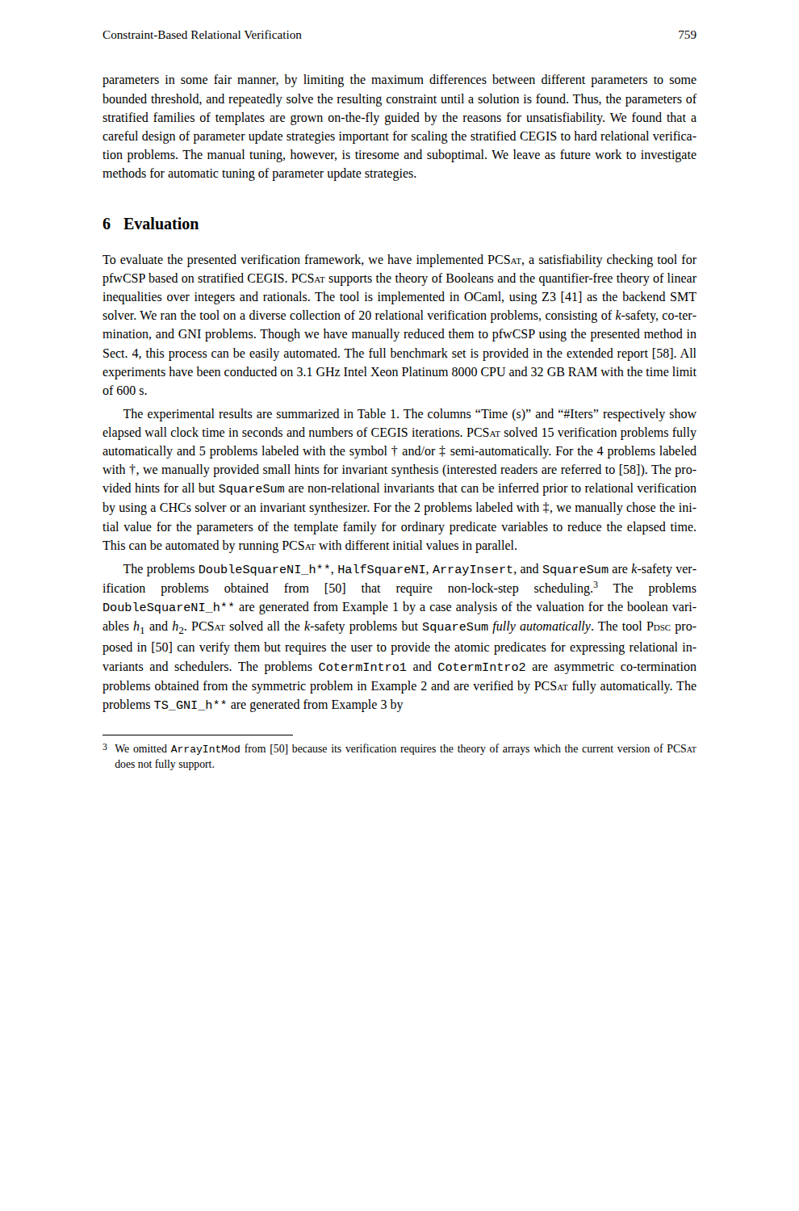Constraint-Based Relational Verification 759
parameters in some fair manner, by limiting the maximum differences between different parameters to some bounded threshold, and repeatedly solve the resulting constraint until a solution is found. Thus, the parameters of stratified families of templates are grown on-the-fly guided by the reasons for unsatisfiability. We found that a careful design of parameter update strategies important for scaling the stratified CEGIS to hard relational verification problems. The manual tuning, however, is tiresome and suboptimal. We leave as future work to investigate methods for automatic tuning of parameter update strategies.
6 Evaluation
To evaluate the presented verification framework, we have implemented PCSat, a satisfiability checking tool for pfwCSP based on stratified CEGIS. PCSat supports the theory of Booleans and the quantifier-free theory of linear inequalities over integers and rationals. The tool is implemented in OCaml, using Z3 [41] as the backend SMT solver. We ran the tool on a diverse collection of 20 relational verification problems, consisting of k-safety, co-termination, and GNI problems. Though we have manually reduced them to pfwCSP using the presented method in Sect. 4, this process can be easily automated. The full benchmark set is provided in the extended report [58]. All experiments have been conducted on 3.1 GHz Intel Xeon Platinum 8000 CPU and 32 GB RAM with the time limit of 600 s.
The experimental results are summarized in Table 1. The columns “Time (s)” and “#Iters” respectively show elapsed wall clock time in seconds and numbers of CEGIS iterations. PCSat solved 15 verification problems fully automatically and 5 problems labeled with the symbol † and/or ‡ semi-automatically. For the 4 problems labeled with †, we manually provided small hints for invariant synthesis (interested readers are referred to [58]). The provided hints for all but SquareSum are non-relational invariants that can be inferred prior to relational verification by using a CHCs solver or an invariant synthesizer. For the 2 problems labeled with ‡, we manually chose the initial value for the parameters of the template family for ordinary predicate variables to reduce the elapsed time. This can be automated by running PCSat with different initial values in parallel.
The problems DoubleSquareNI_h**, HalfSquareNI, ArrayInsert, and SquareSum are k-safety verification problems obtained from [50] that require non-lock-step scheduling.3 The problems DoubleSquareNI_h** are generated from Example 1 by a case analysis of the valuation for the boolean variables h1 and h2. PCSat solved all the k-safety problems but SquareSum fully automatically. The tool Pdsc proposed in [50] can verify them but requires the user to provide the atomic predicates for expressing relational invariants and schedulers. The problems CotermIntro1 and CotermIntro2 are asymmetric co-termination problems obtained from the symmetric problem in Example 2 and are verified by PCSat fully automatically. The problems TS_GNI_h** are generated from Example 3 by
3 We omitted ArrayIntMod from [50] because its verification requires the theory of arrays which the current version of PCSat does not fully support.